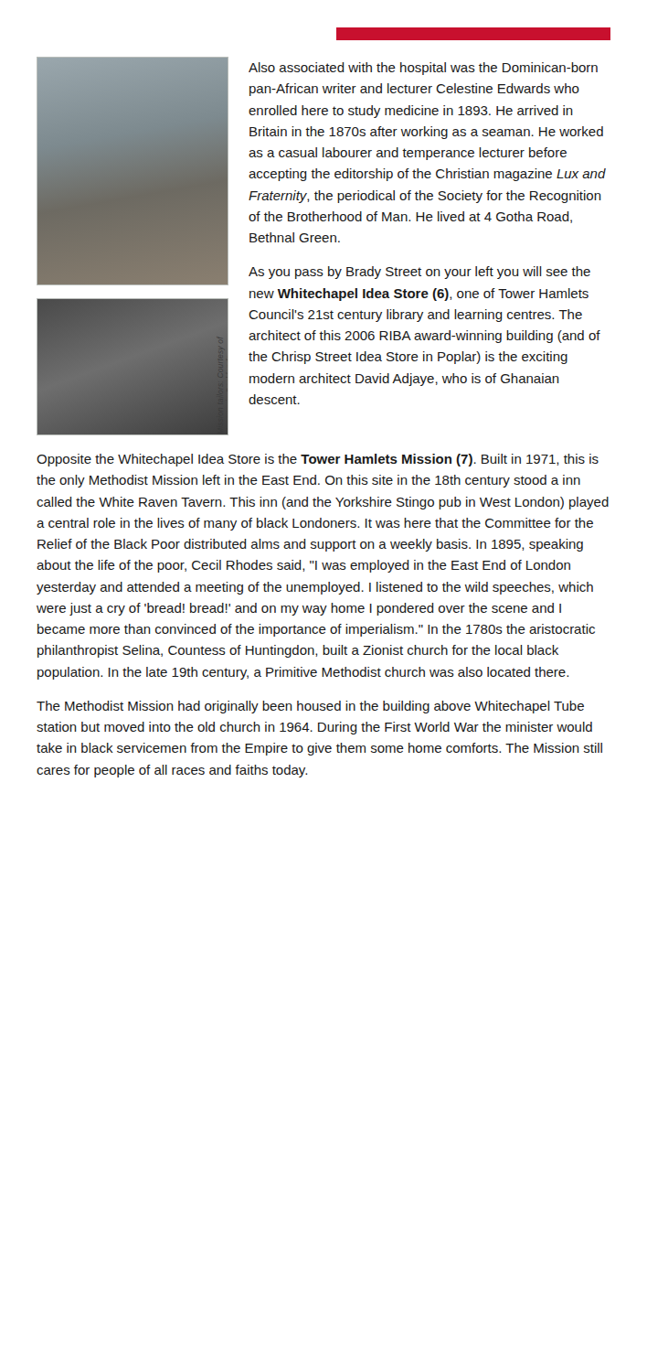Mission tailors: Courtesy of Museum in Docklands
Also associated with the hospital was the Dominican-born pan-African writer and lecturer Celestine Edwards who enrolled here to study medicine in 1893. He arrived in Britain in the 1870s after working as a seaman. He worked as a casual labourer and temperance lecturer before accepting the editorship of the Christian magazine Lux and Fraternity, the periodical of the Society for the Recognition of the Brotherhood of Man. He lived at 4 Gotha Road, Bethnal Green.
As you pass by Brady Street on your left you will see the new Whitechapel Idea Store (6), one of Tower Hamlets Council's 21st century library and learning centres. The architect of this 2006 RIBA award-winning building (and of the Chrisp Street Idea Store in Poplar) is the exciting modern architect David Adjaye, who is of Ghanaian descent.
Opposite the Whitechapel Idea Store is the Tower Hamlets Mission (7). Built in 1971, this is the only Methodist Mission left in the East End. On this site in the 18th century stood a inn called the White Raven Tavern. This inn (and the Yorkshire Stingo pub in West London) played a central role in the lives of many of black Londoners. It was here that the Committee for the Relief of the Black Poor distributed alms and support on a weekly basis. In 1895, speaking about the life of the poor, Cecil Rhodes said, "I was employed in the East End of London yesterday and attended a meeting of the unemployed. I listened to the wild speeches, which were just a cry of 'bread! bread!' and on my way home I pondered over the scene and I became more than convinced of the importance of imperialism." In the 1780s the aristocratic philanthropist Selina, Countess of Huntingdon, built a Zionist church for the local black population. In the late 19th century, a Primitive Methodist church was also located there.
The Methodist Mission had originally been housed in the building above Whitechapel Tube station but moved into the old church in 1964. During the First World War the minister would take in black servicemen from the Empire to give them some home comforts. The Mission still cares for people of all races and faiths today.